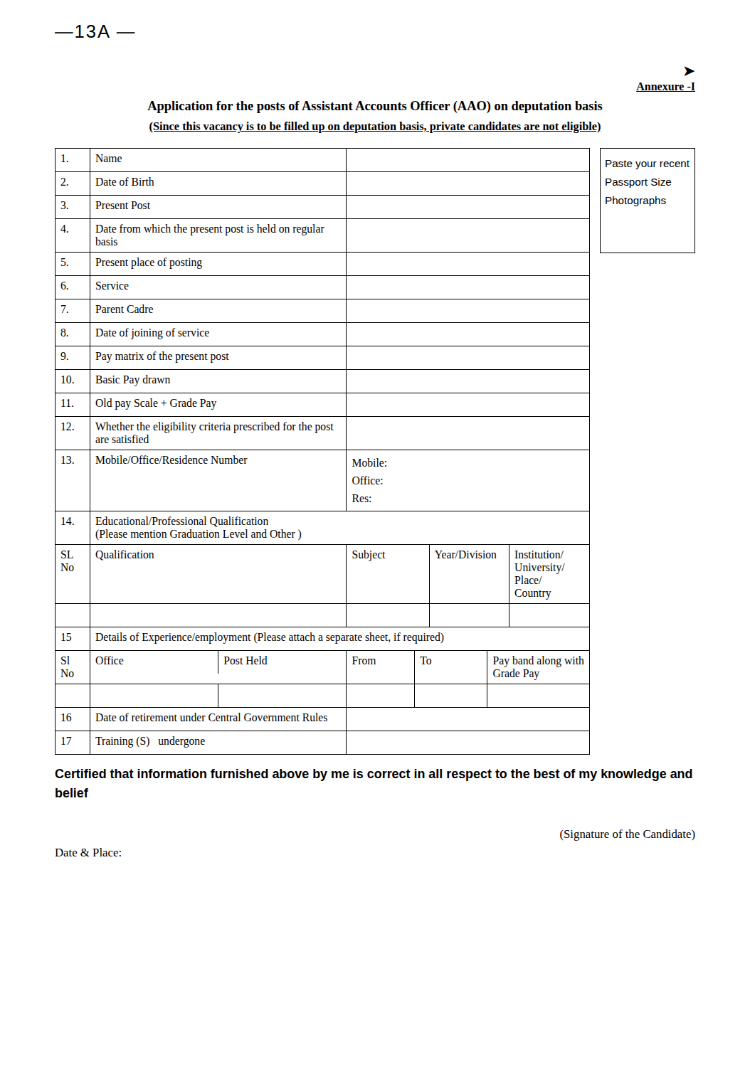—13A —
➤
Annexure -I
Application for the posts of Assistant Accounts Officer (AAO) on deputation basis
(Since this vacancy is to be filled up on deputation basis, private candidates are not eligible)
| 1. | Name | |
| 2. | Date of Birth | |
| 3. | Present Post | |
| 4. | Date from which the present post is held on regular basis | |
| 5. | Present place of posting | |
| 6. | Service | |
| 7. | Parent Cadre | |
| 8. | Date of joining of service | |
| 9. | Pay matrix of the present post | |
| 10. | Basic Pay drawn | |
| 11. | Old pay Scale + Grade Pay | |
| 12. | Whether the eligibility criteria prescribed for the post are satisfied | |
| 13. | Mobile/Office/Residence Number | Mobile: Office: Res: |
| 14. | Educational/Professional Qualification (Please mention Graduation Level and Other ) |
| SL No | Qualification | / Subject / Year/Division / Institution/ University/ Place/ Country / |
| 15 | Details of Experience/employment (Please attach a separate sheet, if required) |
| Sl No | / Office / Post Held / | / From / To / Pay band along with Grade Pay / |
| 16 | Date of retirement under Central Government Rules | |
| 17 | Training (S) undergone | |
Paste your recent Passport Size Photographs
Certified that information furnished above by me is correct in all respect to the best of my knowledge and belief
(Signature of the Candidate)
Date & Place: